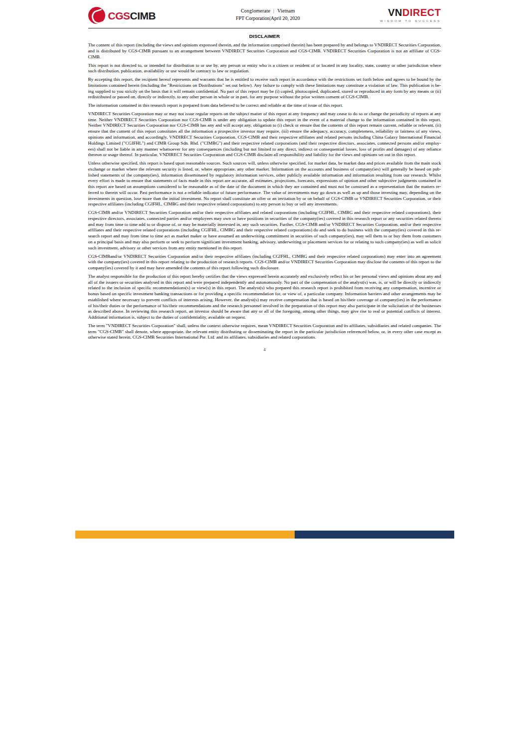CGS CIMB
Conglomerate|Vietnam
FPT Corporation|April 20, 2020
VN DIRECT
WISDOM TO SUCCESS
DISCLAIMER
The content of this report (including the views and opinions expressed therein, and the information comprised therein) has been prepared by and belongs to VNDIRECT Securities Corporation, and is distributed by CGS-CIMB pursuant to an arrangement between VNDIRECT Securities Corporation and CGS-CIMB. VNDIRECT Securities Corporation is not an affiliate of CGS-CIMB.
This report is not directed to, or intended for distribution to or use by, any person or entity who is a citizen or resident of or located in any locality, state, country or other jurisdiction where such distribution, publication, availability or use would be contrary to law or regulation.
By accepting this report, the recipient hereof represents and warrants that he is entitled to receive such report in accordance with the restrictions set forth below and agrees to be bound by the limitations contained herein (including the "Restrictions on Distributions" set out below). Any failure to comply with these limitations may constitute a violation of law. This publication is being supplied to you strictly on the basis that it will remain confidential. No part of this report may be (i) copied, photocopied, duplicated, stored or reproduced in any form by any means or (ii) redistributed or passed on, directly or indirectly, to any other person in whole or in part, for any purpose without the prior written consent of CGS-CIMB.
The information contained in this research report is prepared from data believed to be correct and reliable at the time of issue of this report.
VNDIRECT Securities Corporation may or may not issue regular reports on the subject matter of this report at any frequency and may cease to do so or change the periodicity of reports at any time. Neither VNDIRECT Securities Corporation nor CGS-CIMB is under any obligation to update this report in the event of a material change to the information contained in this report. Neither VNDIRECT Securities Corporation nor CGS-CIMB has any and will accept any, obligation to (i) check or ensure that the contents of this report remain current, reliable or relevant, (ii) ensure that the content of this report constitutes all the information a prospective investor may require, (iii) ensure the adequacy, accuracy, completeness, reliability or fairness of any views, opinions and information, and accordingly, VNDIRECT Securities Corporation, CGS-CIMB and their respective affiliates and related persons including China Galaxy International Financial Holdings Limited ("CGIFHL") and CIMB Group Sdn. Bhd. ("CIMBG") and their respective related corporations (and their respective directors, associates, connected persons and/or employees) shall not be liable in any manner whatsoever for any consequences (including but not limited to any direct, indirect or consequential losses, loss of profits and damages) of any reliance thereon or usage thereof. In particular, VNDIRECT Securities Corporation and CGS-CIMB disclaim all responsibility and liability for the views and opinions set out in this report.
Unless otherwise specified, this report is based upon reasonable sources. Such sources will, unless otherwise specified, for market data, be market data and prices available from the main stock exchange or market where the relevant security is listed, or, where appropriate, any other market. Information on the accounts and business of company(ies) will generally be based on published statements of the company(ies), information disseminated by regulatory information services, other publicly available information and information resulting from our research. Whilst every effort is made to ensure that statements of facts made in this report are accurate, all estimates, projections, forecasts, expressions of opinion and other subjective judgments contained in this report are based on assumptions considered to be reasonable as of the date of the document in which they are contained and must not be construed as a representation that the matters referred to therein will occur. Past performance is not a reliable indicator of future performance. The value of investments may go down as well as up and those investing may, depending on the investments in question, lose more than the initial investment. No report shall constitute an offer or an invitation by or on behalf of CGS-CIMB or VNDIRECT Securities Corporation, or their respective affiliates (including CGIFHL, CIMBG and their respective related corporations) to any person to buy or sell any investments.
CGS-CIMB and/or VNDIRECT Securities Corporation and/or their respective affiliates and related corporations (including CGIFHL, CIMBG and their respective related corporations), their respective directors, associates, connected parties and/or employees may own or have positions in securities of the company(ies) covered in this research report or any securities related thereto and may from time to time add to or dispose of, or may be materially interested in, any such securities. Further, CGS-CIMB and/or VNDIRECT Securities Corporation, and/or their respective affiliates and their respective related corporations (including CGIFHL, CIMBG and their respective related corporations) do and seek to do business with the company(ies) covered in this research report and may from time to time act as market maker or have assumed an underwriting commitment in securities of such company(ies), may sell them to or buy them from customers on a principal basis and may also perform or seek to perform significant investment banking, advisory, underwriting or placement services for or relating to such company(ies) as well as solicit such investment, advisory or other services from any entity mentioned in this report.
CGS-CIMBand/or VNDIRECT Securities Corporation and/or their respective affiliates (including CGIFHL, CIMBG and their respective related corporations) may enter into an agreement with the company(ies) covered in this report relating to the production of research reports. CGS-CIMB and/or VNDIRECT Securities Corporation may disclose the contents of this report to the company(ies) covered by it and may have amended the contents of this report following such disclosure.
The analyst responsible for the production of this report hereby certifies that the views expressed herein accurately and exclusively reflect his or her personal views and opinions about any and all of the issuers or securities analysed in this report and were prepared independently and autonomously. No part of the compensation of the analyst(s) was, is, or will be directly or indirectly related to the inclusion of specific recommendations(s) or view(s) in this report. The analyst(s) who prepared this research report is prohibited from receiving any compensation, incentive or bonus based on specific investment banking transactions or for providing a specific recommendation for, or view of, a particular company. Information barriers and other arrangements may be established where necessary to prevent conflicts of interests arising. However, the analyst(s) may receive compensation that is based on his/their coverage of company(ies) in the performance of his/their duties or the performance of his/their recommendations and the research personnel involved in the preparation of this report may also participate in the solicitation of the businesses as described above. In reviewing this research report, an investor should be aware that any or all of the foregoing, among other things, may give rise to real or potential conflicts of interest. Additional information is, subject to the duties of confidentiality, available on request.
The term "VNDIRECT Securities Corporation" shall, unless the context otherwise requires, mean VNDIRECT Securities Corporation and its affiliates, subsidiaries and related companies. The term "CGS-CIMB" shall denote, where appropriate, the relevant entity distributing or disseminating the report in the particular jurisdiction referenced below, or, in every other case except as otherwise stated herein, CGS-CIMB Securities International Pte. Ltd. and its affiliates, subsidiaries and related corporations.
4